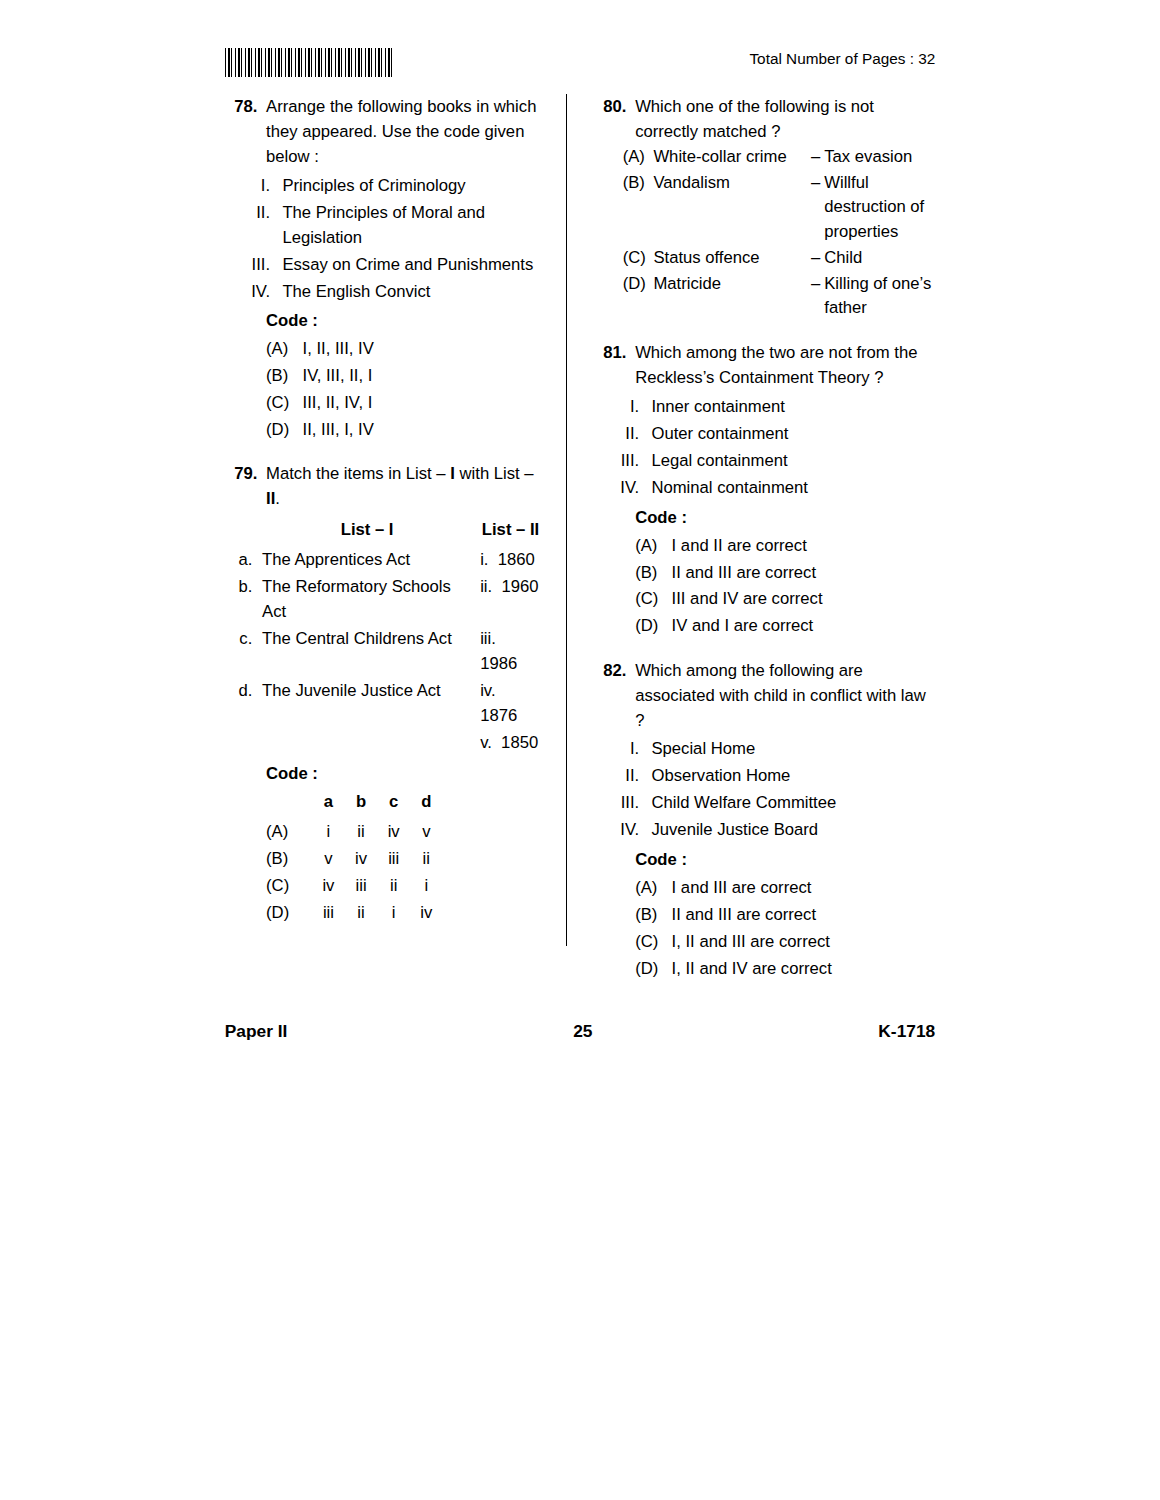Total Number of Pages : 32
78.
Arrange the following books in which they appeared. Use the code given below :
Principles of Criminology
The Principles of Moral and Legislation
Essay on Crime and Punishments
The English Convict
Code :
(A) I, II, III, IV
(B) IV, III, II, I
(C) III, II, IV, I
(D) II, III, I, IV
79.
Match the items in List – I with List – II.
| | List – I | List – II |
| a. | The Apprentices Act | i. 1860 |
| b. | The Reformatory Schools Act | ii. 1960 |
| c. | The Central Childrens Act | iii. 1986 |
| d. | The Juvenile Justice Act | iv. 1876 |
| | | v. 1850 |
Code :
| | a | b | c | d |
| --- | --- | --- | --- | --- |
| (A) | i | ii | iv | v |
| (B) | v | iv | iii | ii |
| (C) | iv | iii | ii | i |
| (D) | iii | ii | i | iv |
80.
Which one of the following is not correctly matched ?
| (A) | White-collar crime | – | Tax evasion |
| (B) | Vandalism | – | Willful destruction of properties |
| (C) | Status offence | – | Child |
| (D) | Matricide | – | Killing of one’s father |
81.
Which among the two are not from the Reckless’s Containment Theory ?
Inner containment
Outer containment
Legal containment
Nominal containment
Code :
(A) I and II are correct
(B) II and III are correct
(C) III and IV are correct
(D) IV and I are correct
82.
Which among the following are associated with child in conflict with law ?
Special Home
Observation Home
Child Welfare Committee
Juvenile Justice Board
Code :
(A) I and III are correct
(B) II and III are correct
(C) I, II and III are correct
(D) I, II and IV are correct
Paper II
25
K-1718